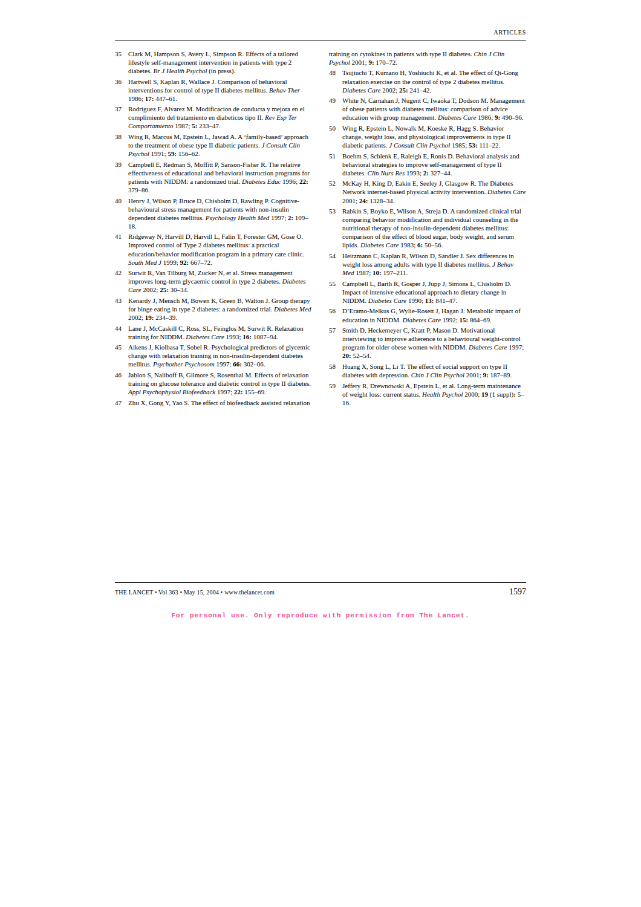ARTICLES
35 Clark M, Hampson S, Avery L, Simpson R. Effects of a tailored lifestyle self-management intervention in patients with type 2 diabetes. Br J Health Psychol (in press).
36 Hartwell S, Kaplan R, Wallace J. Comparison of behavioral interventions for control of type II diabetes mellitus. Behav Ther 1986; 17: 447–61.
37 Rodriguez F, Alvarez M. Modificacion de conducta y mejora en el cumplimiento del tratamiento en diabeticos tipo II. Rev Esp Ter Comportamiento 1987; 5: 233–47.
38 Wing R, Marcus M, Epstein L, Jawad A. A ‘family-based’ approach to the treatment of obese type II diabetic patients. J Consult Clin Psychol 1991; 59: 156–62.
39 Campbell E, Redman S, Moffitt P, Sanson-Fisher R. The relative effectiveness of educational and behavioral instruction programs for patients with NIDDM: a randomized trial. Diabetes Educ 1996; 22: 379–86.
40 Henry J, Wilson P, Bruce D, Chisholm D, Rawling P. Cognitive-behavioural stress management for patients with non-insulin dependent diabetes mellitus. Psychology Health Med 1997; 2: 109–18.
41 Ridgeway N, Harvill D, Harvill L, Falin T, Forester GM, Gose O. Improved control of Type 2 diabetes mellitus: a practical education/behavior modification program in a primary care clinic. South Med J 1999; 92: 667–72.
42 Surwit R, Van Tilburg M, Zucker N, et al. Stress management improves long-term glycaemic control in type 2 diabetes. Diabetes Care 2002; 25: 30–34.
43 Kenardy J, Mensch M, Bowen K, Green B, Walton J. Group therapy for binge eating in type 2 diabetes: a randomized trial. Diabetes Med 2002; 19: 234–39.
44 Lane J, McCaskill C, Ross, SL, Feinglos M, Surwit R. Relaxation training for NIDDM. Diabetes Care 1993; 16: 1087–94.
45 Aikens J, Kiolbasa T, Sobel R. Psychological predictors of glycemic change with relaxation training in non-insulin-dependent diabetes mellitus. Psychother Psychosom 1997; 66: 302–06.
46 Jablon S, Naliboff B, Gilmore S, Rosenthal M. Effects of relaxation training on glucose tolerance and diabetic control in type II diabetes. Appl Psychophysiol Biofeedback 1997; 22: 155–69.
47 Zhu X, Gong Y, Yao S. The effect of biofeedback assisted relaxation
training on cytokines in patients with type II diabetes. Chin J Clin Psychol 2001; 9: 170–72.
48 Tsujiuchi T, Kumano H, Yoshiuchi K, et al. The effect of Qi-Gong relaxation exercise on the control of type 2 diabetes mellitus. Diabetes Care 2002; 25: 241–42.
49 White N, Carnahan J, Nugent C, Iwaoka T, Dodson M. Management of obese patients with diabetes mellitus: comparison of advice education with group management. Diabetes Care 1986; 9: 490–96.
50 Wing R, Epstein L, Nowalk M, Koeske R, Hagg S. Behavior change, weight loss, and physiological improvements in type II diabetic patients. J Consult Clin Psychol 1985; 53: 111–22.
51 Boehm S, Schlenk E, Raleigh E, Ronis D. Behavioral analysis and behavioral strategies to improve self-management of type II diabetes. Clin Nurs Res 1993; 2: 327–44.
52 McKay H, King D, Eakin E, Seeley J, Glasgow R. The Diabetes Network internet-based physical activity intervention. Diabetes Care 2001; 24: 1328–34.
53 Rabkin S, Boyko E, Wilson A, Streja D. A randomized clinical trial comparing behavior modification and individual counseling in the nutritional therapy of non-insulin-dependent diabetes mellitus: comparison of the effect of blood sugar, body weight, and serum lipids. Diabetes Care 1983; 6: 50–56.
54 Heitzmann C, Kaplan R, Wilson D, Sandler J. Sex differences in weight loss among adults with type II diabetes mellitus. J Behav Med 1987; 10: 197–211.
55 Campbell L, Barth R, Gosper J, Jupp J, Simons L, Chisholm D. Impact of intensive educational approach to dietary change in NIDDM. Diabetes Care 1990; 13: 841–47.
56 D’Eramo-Melkus G, Wylie-Rosett J, Hagan J. Metabolic impact of education in NIDDM. Diabetes Care 1992; 15: 864–69.
57 Smith D, Heckemeyer C, Kratt P, Mason D. Motivational interviewing to improve adherence to a behavioural weight-control program for older obese women with NIDDM. Diabetes Care 1997; 20: 52–54.
58 Huang X, Song L, Li T. The effect of social support on type II diabetes with depression. Chin J Clin Psychol 2001; 9: 187–89.
59 Jeffery R, Drewnowski A, Epstein L, et al. Long-term maintenance of weight loss: current status. Health Psychol 2000; 19 (1 suppl): 5–16.
THE LANCET • Vol 363 • May 15, 2004 • www.thelancet.com
1597
For personal use. Only reproduce with permission from The Lancet.